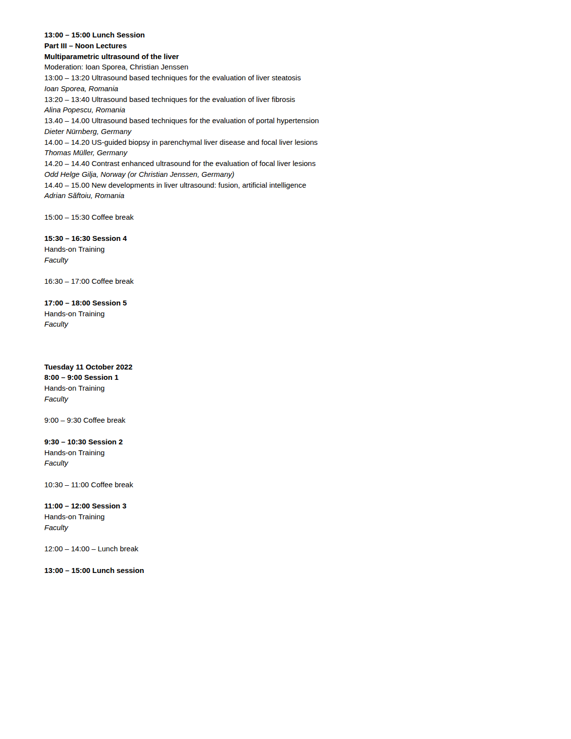13:00 – 15:00 Lunch Session
Part III – Noon Lectures
Multiparametric ultrasound of the liver
Moderation: Ioan Sporea, Christian Jenssen
13:00 – 13:20 Ultrasound based techniques for the evaluation of liver steatosis
Ioan Sporea, Romania
13:20 – 13:40 Ultrasound based techniques for the evaluation of liver fibrosis
Alina Popescu, Romania
13.40 – 14.00 Ultrasound based techniques for the evaluation of portal hypertension
Dieter Nürnberg, Germany
14.00 – 14.20 US-guided biopsy in parenchymal liver disease and focal liver lesions
Thomas Müller, Germany
14.20 – 14.40 Contrast enhanced ultrasound for the evaluation of focal liver lesions
Odd Helge Gilja, Norway (or Christian Jenssen, Germany)
14.40 – 15.00 New developments in liver ultrasound: fusion, artificial intelligence
Adrian Săftoiu, Romania
15:00 – 15:30 Coffee break
15:30 – 16:30 Session 4
Hands-on Training
Faculty
16:30 – 17:00 Coffee break
17:00 – 18:00 Session 5
Hands-on Training
Faculty
Tuesday 11 October 2022
8:00 – 9:00 Session 1
Hands-on Training
Faculty
9:00 – 9:30 Coffee break
9:30 – 10:30 Session 2
Hands-on Training
Faculty
10:30 – 11:00 Coffee break
11:00 – 12:00 Session 3
Hands-on Training
Faculty
12:00 – 14:00 – Lunch break
13:00 – 15:00 Lunch session